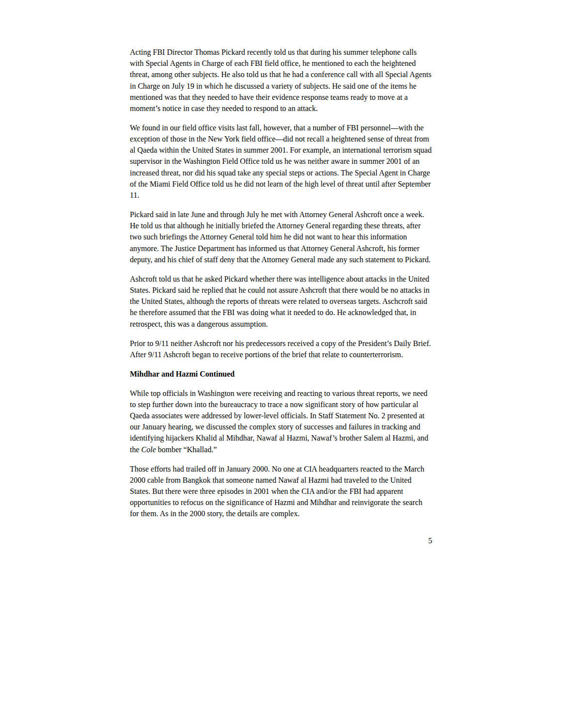Acting FBI Director Thomas Pickard recently told us that during his summer telephone calls with Special Agents in Charge of each FBI field office, he mentioned to each the heightened threat, among other subjects. He also told us that he had a conference call with all Special Agents in Charge on July 19 in which he discussed a variety of subjects. He said one of the items he mentioned was that they needed to have their evidence response teams ready to move at a moment’s notice in case they needed to respond to an attack.
We found in our field office visits last fall, however, that a number of FBI personnel—with the exception of those in the New York field office—did not recall a heightened sense of threat from al Qaeda within the United States in summer 2001. For example, an international terrorism squad supervisor in the Washington Field Office told us he was neither aware in summer 2001 of an increased threat, nor did his squad take any special steps or actions. The Special Agent in Charge of the Miami Field Office told us he did not learn of the high level of threat until after September 11.
Pickard said in late June and through July he met with Attorney General Ashcroft once a week. He told us that although he initially briefed the Attorney General regarding these threats, after two such briefings the Attorney General told him he did not want to hear this information anymore. The Justice Department has informed us that Attorney General Ashcroft, his former deputy, and his chief of staff deny that the Attorney General made any such statement to Pickard.
Ashcroft told us that he asked Pickard whether there was intelligence about attacks in the United States. Pickard said he replied that he could not assure Ashcroft that there would be no attacks in the United States, although the reports of threats were related to overseas targets. Aschcroft said he therefore assumed that the FBI was doing what it needed to do. He acknowledged that, in retrospect, this was a dangerous assumption.
Prior to 9/11 neither Ashcroft nor his predecessors received a copy of the President’s Daily Brief. After 9/11 Ashcroft began to receive portions of the brief that relate to counterterrorism.
Mihdhar and Hazmi Continued
While top officials in Washington were receiving and reacting to various threat reports, we need to step further down into the bureaucracy to trace a now significant story of how particular al Qaeda associates were addressed by lower-level officials. In Staff Statement No. 2 presented at our January hearing, we discussed the complex story of successes and failures in tracking and identifying hijackers Khalid al Mihdhar, Nawaf al Hazmi, Nawaf’s brother Salem al Hazmi, and the Cole bomber “Khallad.”
Those efforts had trailed off in January 2000. No one at CIA headquarters reacted to the March 2000 cable from Bangkok that someone named Nawaf al Hazmi had traveled to the United States. But there were three episodes in 2001 when the CIA and/or the FBI had apparent opportunities to refocus on the significance of Hazmi and Mihdhar and reinvigorate the search for them. As in the 2000 story, the details are complex.
5